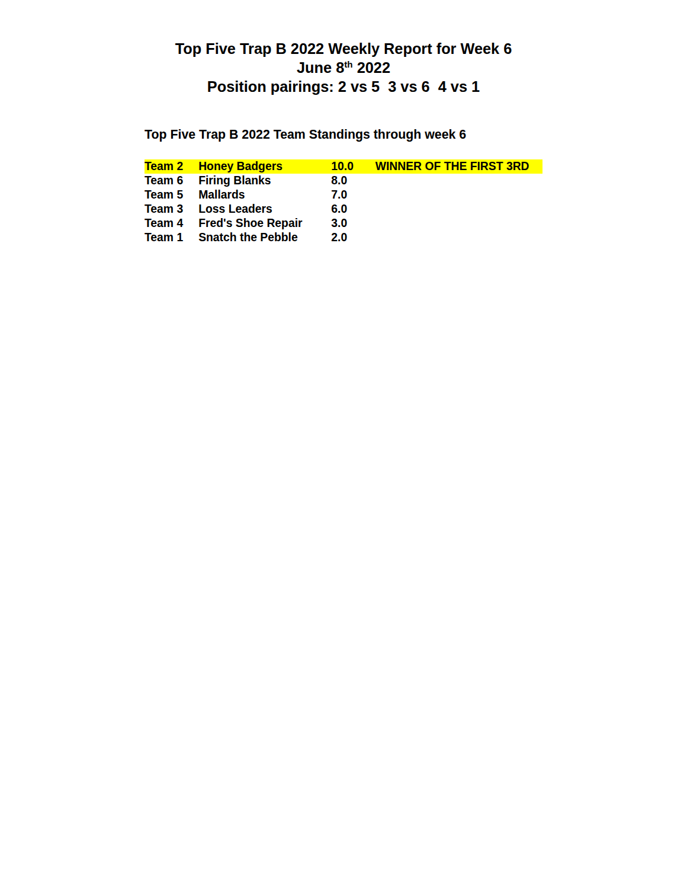Top Five Trap B 2022 Weekly Report for Week 6 June 8th 2022 Position pairings: 2 vs 5 3 vs 6 4 vs 1
Top Five Trap B 2022 Team Standings through week 6
| Team 2 | Honey Badgers | 10.0 | WINNER OF THE FIRST 3RD |
| Team 6 | Firing Blanks | 8.0 | |
| Team 5 | Mallards | 7.0 | |
| Team 3 | Loss Leaders | 6.0 | |
| Team 4 | Fred's Shoe Repair | 3.0 | |
| Team 1 | Snatch the Pebble | 2.0 | |